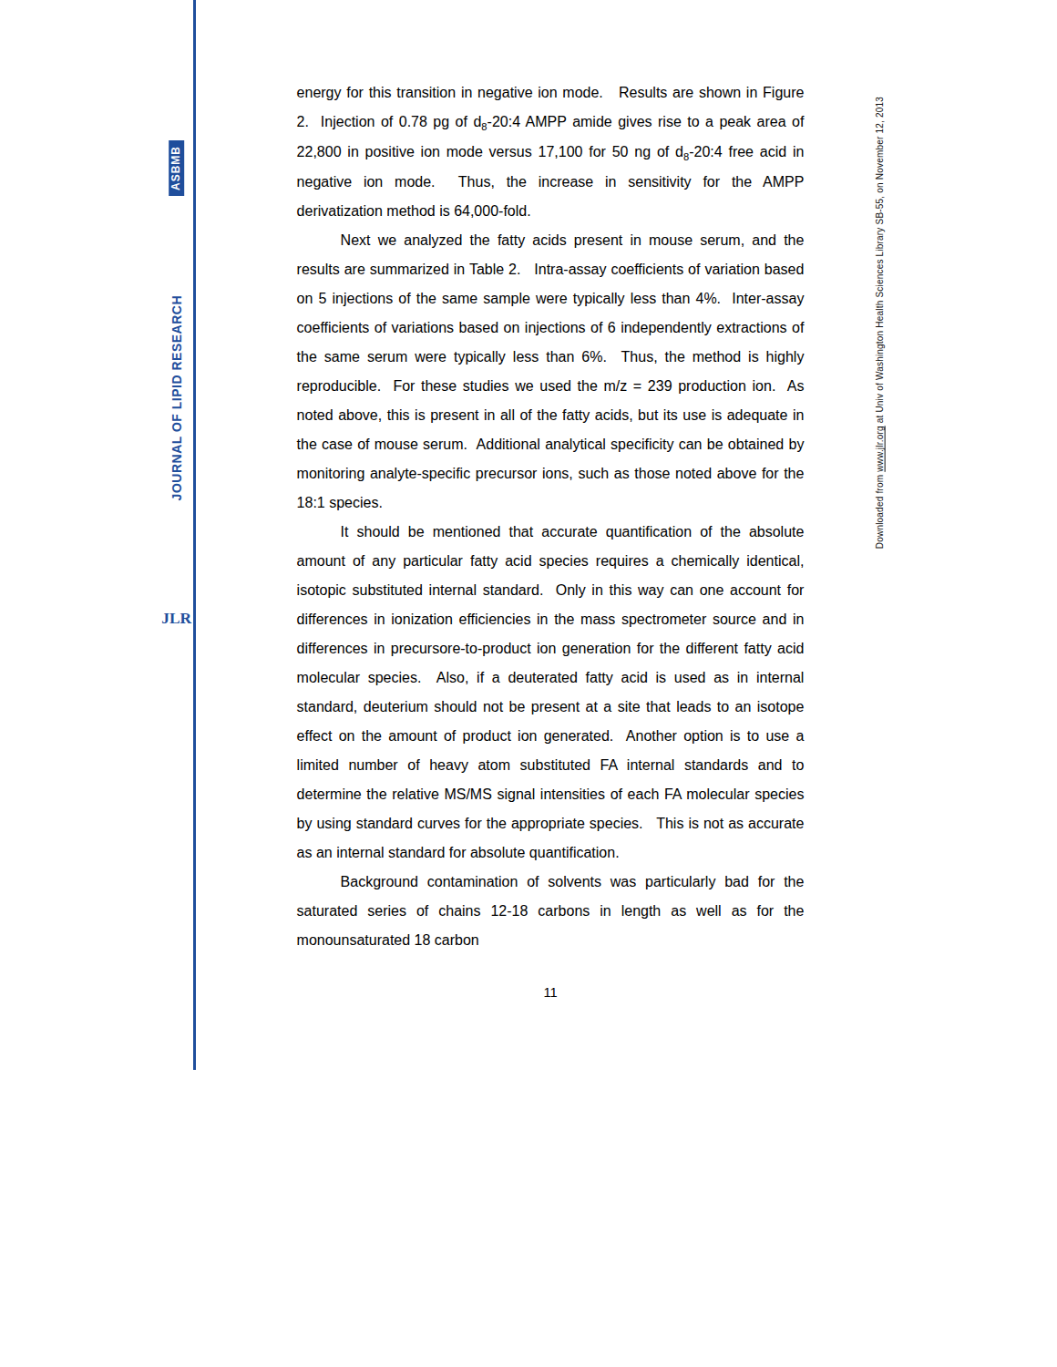ASBMB
JOURNAL OF LIPID RESEARCH
JLR
Downloaded from www.jlr.org at Univ of Washington Health Sciences Library SB-55, on November 12, 2013
energy for this transition in negative ion mode. Results are shown in Figure 2. Injection of 0.78 pg of d8-20:4 AMPP amide gives rise to a peak area of 22,800 in positive ion mode versus 17,100 for 50 ng of d8-20:4 free acid in negative ion mode. Thus, the increase in sensitivity for the AMPP derivatization method is 64,000-fold.
Next we analyzed the fatty acids present in mouse serum, and the results are summarized in Table 2. Intra-assay coefficients of variation based on 5 injections of the same sample were typically less than 4%. Inter-assay coefficients of variations based on injections of 6 independently extractions of the same serum were typically less than 6%. Thus, the method is highly reproducible. For these studies we used the m/z = 239 production ion. As noted above, this is present in all of the fatty acids, but its use is adequate in the case of mouse serum. Additional analytical specificity can be obtained by monitoring analyte-specific precursor ions, such as those noted above for the 18:1 species.
It should be mentioned that accurate quantification of the absolute amount of any particular fatty acid species requires a chemically identical, isotopic substituted internal standard. Only in this way can one account for differences in ionization efficiencies in the mass spectrometer source and in differences in precursore-to-product ion generation for the different fatty acid molecular species. Also, if a deuterated fatty acid is used as in internal standard, deuterium should not be present at a site that leads to an isotope effect on the amount of product ion generated. Another option is to use a limited number of heavy atom substituted FA internal standards and to determine the relative MS/MS signal intensities of each FA molecular species by using standard curves for the appropriate species. This is not as accurate as an internal standard for absolute quantification.
Background contamination of solvents was particularly bad for the saturated series of chains 12-18 carbons in length as well as for the monounsaturated 18 carbon
11